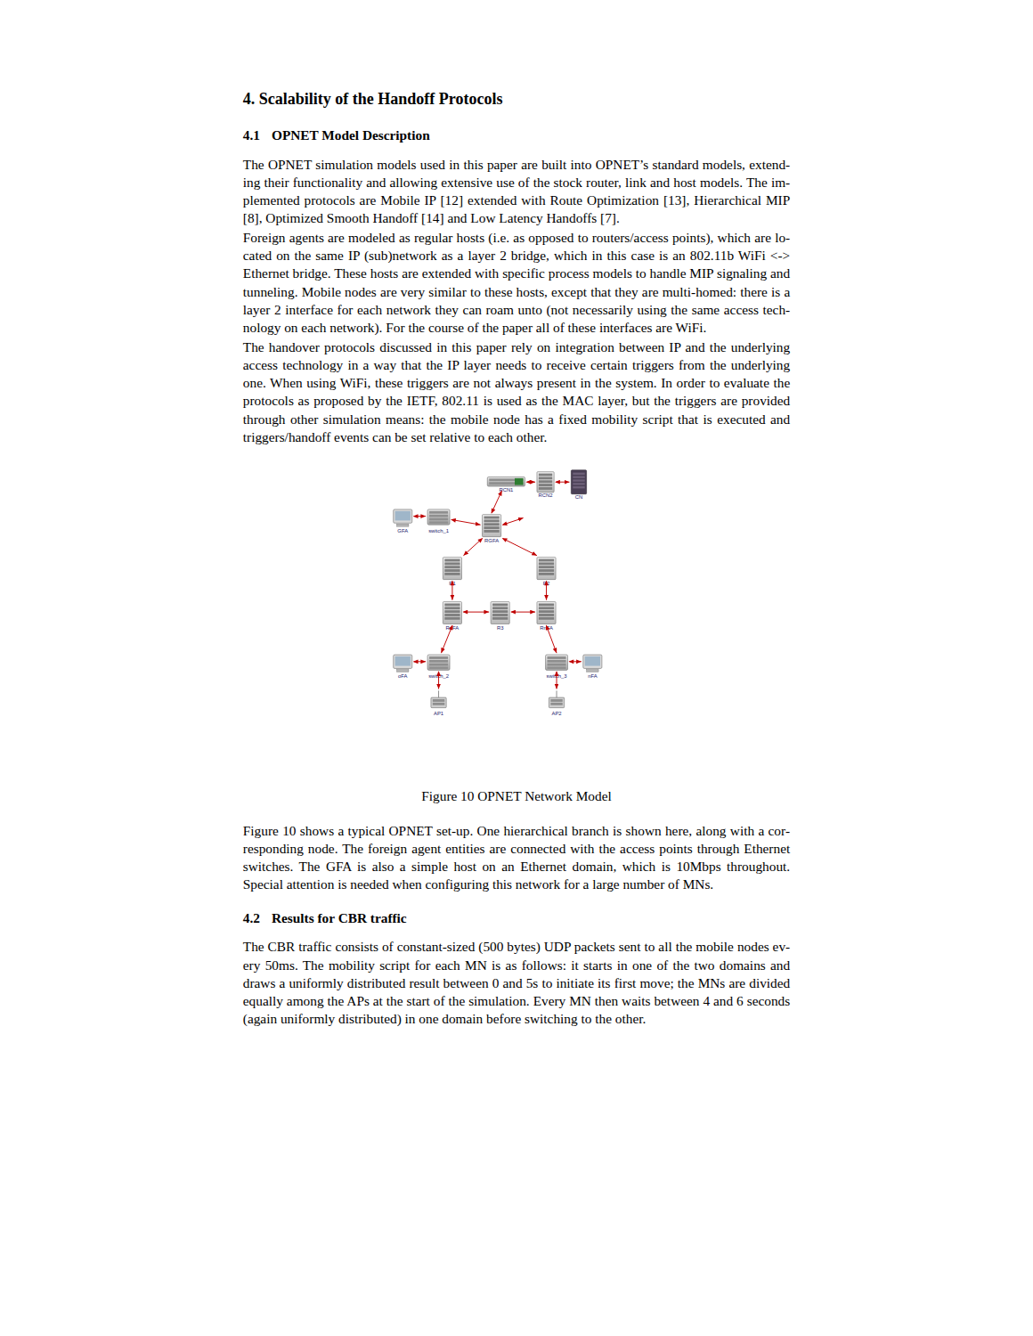4. Scalability of the Handoff Protocols
4.1 OPNET Model Description
The OPNET simulation models used in this paper are built into OPNET’s standard models, extending their functionality and allowing extensive use of the stock router, link and host models. The implemented protocols are Mobile IP [12] extended with Route Optimization [13], Hierarchical MIP [8], Optimized Smooth Handoff [14] and Low Latency Handoffs [7].
Foreign agents are modeled as regular hosts (i.e. as opposed to routers/access points), which are located on the same IP (sub)network as a layer 2 bridge, which in this case is an 802.11b WiFi <-> Ethernet bridge. These hosts are extended with specific process models to handle MIP signaling and tunneling. Mobile nodes are very similar to these hosts, except that they are multi-homed: there is a layer 2 interface for each network they can roam unto (not necessarily using the same access technology on each network). For the course of the paper all of these interfaces are WiFi.
The handover protocols discussed in this paper rely on integration between IP and the underlying access technology in a way that the IP layer needs to receive certain triggers from the underlying one. When using WiFi, these triggers are not always present in the system. In order to evaluate the protocols as proposed by the IETF, 802.11 is used as the MAC layer, but the triggers are provided through other simulation means: the mobile node has a fixed mobility script that is executed and triggers/handoff events can be set relative to each other.
RCN1 RCN2 CN GFA switch_1 RGFA R1 R2 RoFA R3 RnFA oFA switch_2 switch_3 nFA AP1 AP2
Figure 10 OPNET Network Model
Figure 10 shows a typical OPNET set-up. One hierarchical branch is shown here, along with a corresponding node. The foreign agent entities are connected with the access points through Ethernet switches. The GFA is also a simple host on an Ethernet domain, which is 10Mbps throughout. Special attention is needed when configuring this network for a large number of MNs.
4.2 Results for CBR traffic
The CBR traffic consists of constant-sized (500 bytes) UDP packets sent to all the mobile nodes every 50ms. The mobility script for each MN is as follows: it starts in one of the two domains and draws a uniformly distributed result between 0 and 5s to initiate its first move; the MNs are divided equally among the APs at the start of the simulation. Every MN then waits between 4 and 6 seconds (again uniformly distributed) in one domain before switching to the other.